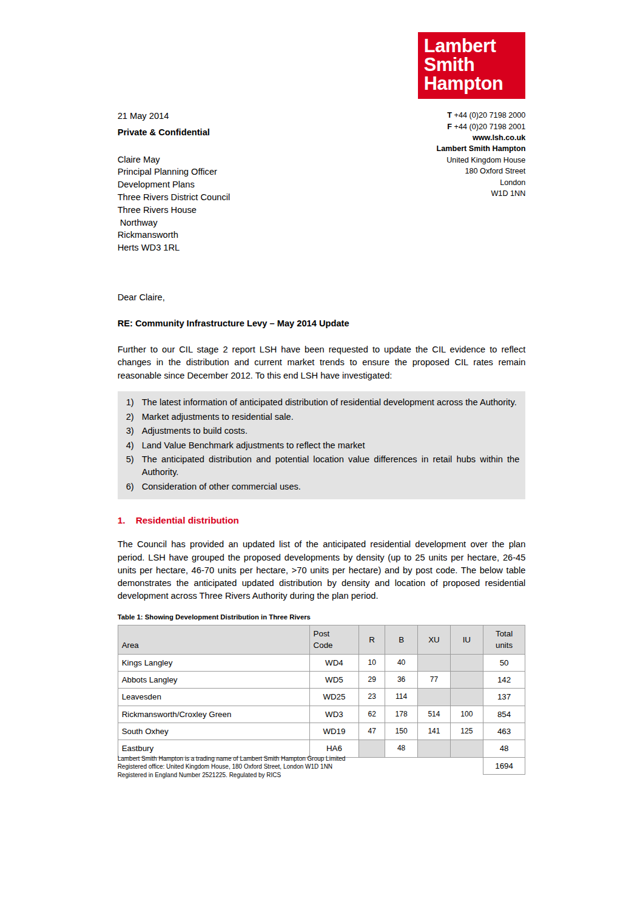Lambert Smith Hampton
21 May 2014
Private & Confidential
Claire May
Principal Planning Officer
Development Plans
Three Rivers District Council
Three Rivers House
Northway
Rickmansworth
Herts WD3 1RL
T +44 (0)20 7198 2000
F +44 (0)20 7198 2001
www.lsh.co.uk
Lambert Smith Hampton
United Kingdom House
180 Oxford Street
London
W1D 1NN
Dear Claire,
RE: Community Infrastructure Levy – May 2014 Update
Further to our CIL stage 2 report LSH have been requested to update the CIL evidence to reflect changes in the distribution and current market trends to ensure the proposed CIL rates remain reasonable since December 2012. To this end LSH have investigated:
The latest information of anticipated distribution of residential development across the Authority.
Market adjustments to residential sale.
Adjustments to build costs.
Land Value Benchmark adjustments to reflect the market
The anticipated distribution and potential location value differences in retail hubs within the Authority.
Consideration of other commercial uses.
1. Residential distribution
The Council has provided an updated list of the anticipated residential development over the plan period. LSH have grouped the proposed developments by density (up to 25 units per hectare, 26-45 units per hectare, 46-70 units per hectare, >70 units per hectare) and by post code. The below table demonstrates the anticipated updated distribution by density and location of proposed residential development across Three Rivers Authority during the plan period.
Table 1: Showing Development Distribution in Three Rivers
| Area | Post Code | R | B | XU | IU | Total units |
| --- | --- | --- | --- | --- | --- | --- |
| Kings Langley | WD4 | 10 | 40 | | | 50 |
| Abbots Langley | WD5 | 29 | 36 | 77 | | 142 |
| Leavesden | WD25 | 23 | 114 | | | 137 |
| Rickmansworth/Croxley Green | WD3 | 62 | 178 | 514 | 100 | 854 |
| South Oxhey | WD19 | 47 | 150 | 141 | 125 | 463 |
| Eastbury | HA6 | | 48 | | | 48 |
| | | | | | | 1694 |
Lambert Smith Hampton is a trading name of Lambert Smith Hampton Group Limited
Registered office: United Kingdom House, 180 Oxford Street, London W1D 1NN
Registered in England Number 2521225. Regulated by RICS